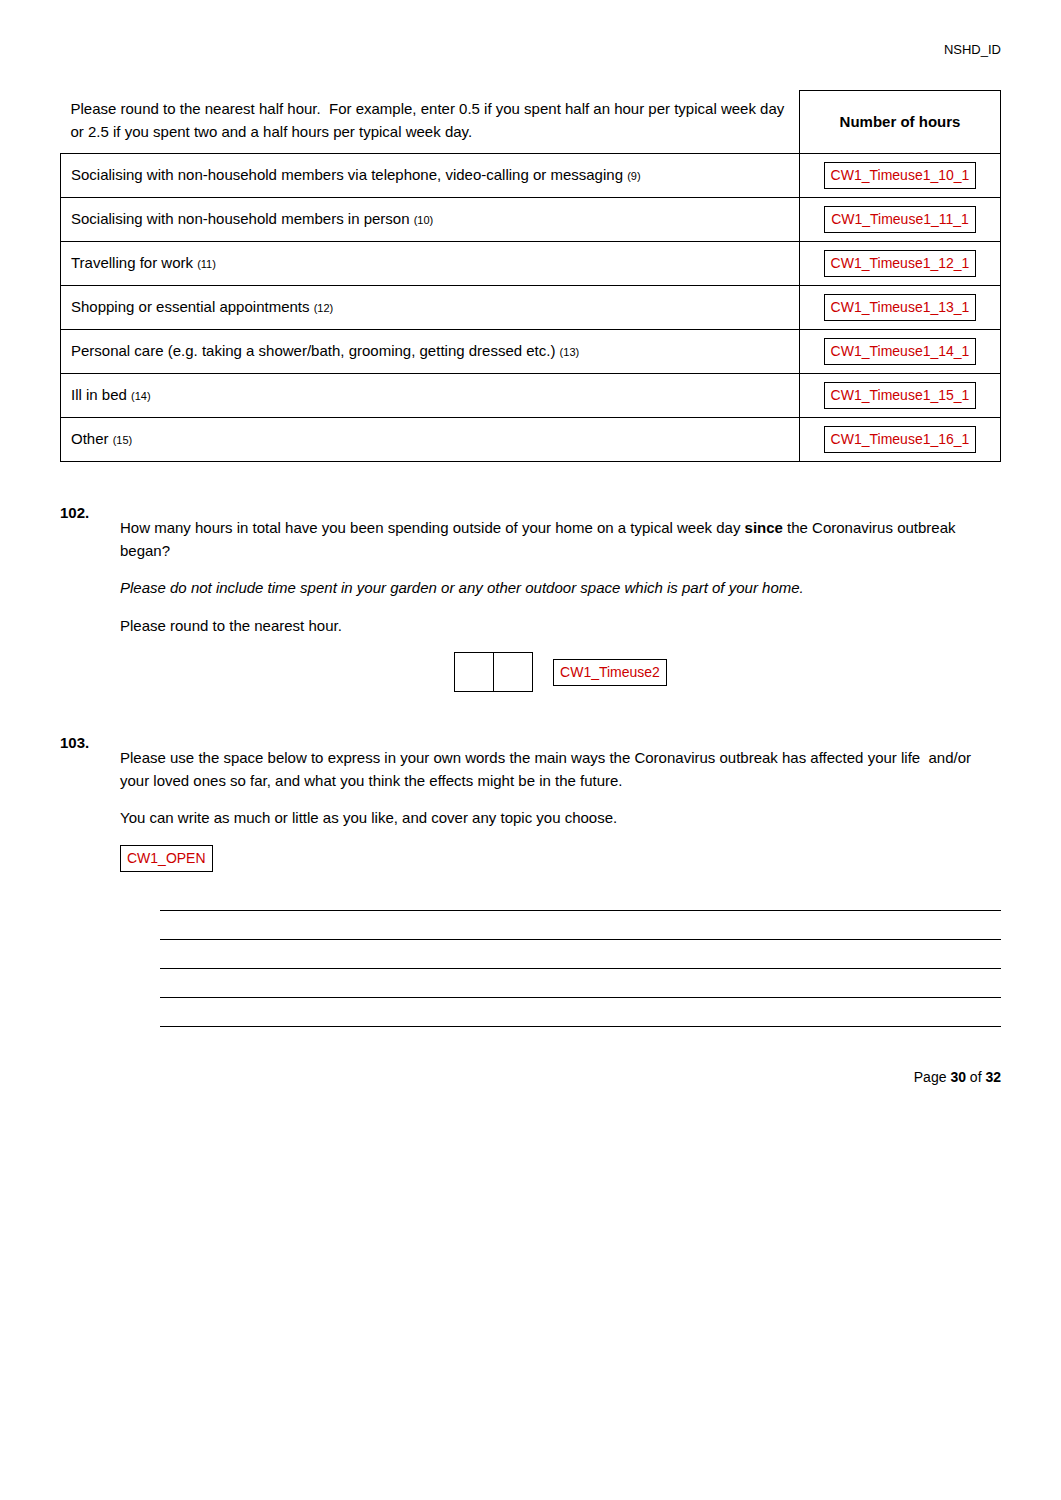NSHD_ID
| Please round to the nearest half hour. For example, enter 0.5 if you spent half an hour per typical week day or 2.5 if you spent two and a half hours per typical week day. | Number of hours |
| Socialising with non-household members via telephone, video-calling or messaging (9) | CW1_Timeuse1_10_1 |
| Socialising with non-household members in person (10) | CW1_Timeuse1_11_1 |
| Travelling for work (11) | CW1_Timeuse1_12_1 |
| Shopping or essential appointments (12) | CW1_Timeuse1_13_1 |
| Personal care (e.g. taking a shower/bath, grooming, getting dressed etc.) (13) | CW1_Timeuse1_14_1 |
| Ill in bed (14) | CW1_Timeuse1_15_1 |
| Other (15) | CW1_Timeuse1_16_1 |
102.
How many hours in total have you been spending outside of your home on a typical week day since the Coronavirus outbreak began?
Please do not include time spent in your garden or any other outdoor space which is part of your home.
Please round to the nearest hour.
CW1_Timeuse2
103.
Please use the space below to express in your own words the main ways the Coronavirus outbreak has affected your life and/or your loved ones so far, and what you think the effects might be in the future.
You can write as much or little as you like, and cover any topic you choose.
CW1_OPEN
Page 30 of 32